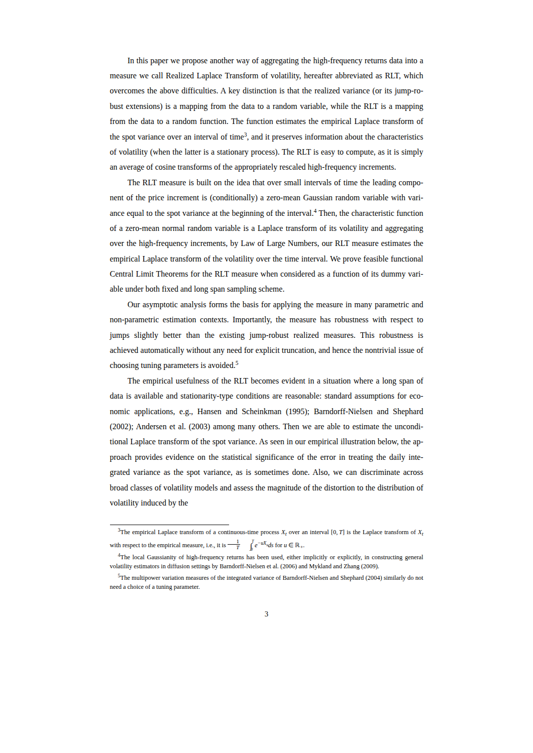In this paper we propose another way of aggregating the high-frequency returns data into a measure we call Realized Laplace Transform of volatility, hereafter abbreviated as RLT, which overcomes the above difficulties. A key distinction is that the realized variance (or its jump-robust extensions) is a mapping from the data to a random variable, while the RLT is a mapping from the data to a random function. The function estimates the empirical Laplace transform of the spot variance over an interval of time3, and it preserves information about the characteristics of volatility (when the latter is a stationary process). The RLT is easy to compute, as it is simply an average of cosine transforms of the appropriately rescaled high-frequency increments.
The RLT measure is built on the idea that over small intervals of time the leading component of the price increment is (conditionally) a zero-mean Gaussian random variable with variance equal to the spot variance at the beginning of the interval.4 Then, the characteristic function of a zero-mean normal random variable is a Laplace transform of its volatility and aggregating over the high-frequency increments, by Law of Large Numbers, our RLT measure estimates the empirical Laplace transform of the volatility over the time interval. We prove feasible functional Central Limit Theorems for the RLT measure when considered as a function of its dummy variable under both fixed and long span sampling scheme.
Our asymptotic analysis forms the basis for applying the measure in many parametric and non-parametric estimation contexts. Importantly, the measure has robustness with respect to jumps slightly better than the existing jump-robust realized measures. This robustness is achieved automatically without any need for explicit truncation, and hence the nontrivial issue of choosing tuning parameters is avoided.5
The empirical usefulness of the RLT becomes evident in a situation where a long span of data is available and stationarity-type conditions are reasonable: standard assumptions for economic applications, e.g., Hansen and Scheinkman (1995); Barndorff-Nielsen and Shephard (2002); Andersen et al. (2003) among many others. Then we are able to estimate the unconditional Laplace transform of the spot variance. As seen in our empirical illustration below, the approach provides evidence on the statistical significance of the error in treating the daily integrated variance as the spot variance, as is sometimes done. Also, we can discriminate across broad classes of volatility models and assess the magnitude of the distortion to the distribution of volatility induced by the
3The empirical Laplace transform of a continuous-time process Xt over an interval [0, T] is the Laplace transform of Xt with respect to the empirical measure, i.e., it is 1 T ∫T 0 e−uXsds for u ∈ ℝ+.
4The local Gaussianity of high-frequency returns has been used, either implicitly or explicitly, in constructing general volatility estimators in diffusion settings by Barndorff-Nielsen et al. (2006) and Mykland and Zhang (2009).
5The multipower variation measures of the integrated variance of Barndorff-Nielsen and Shephard (2004) similarly do not need a choice of a tuning parameter.
3